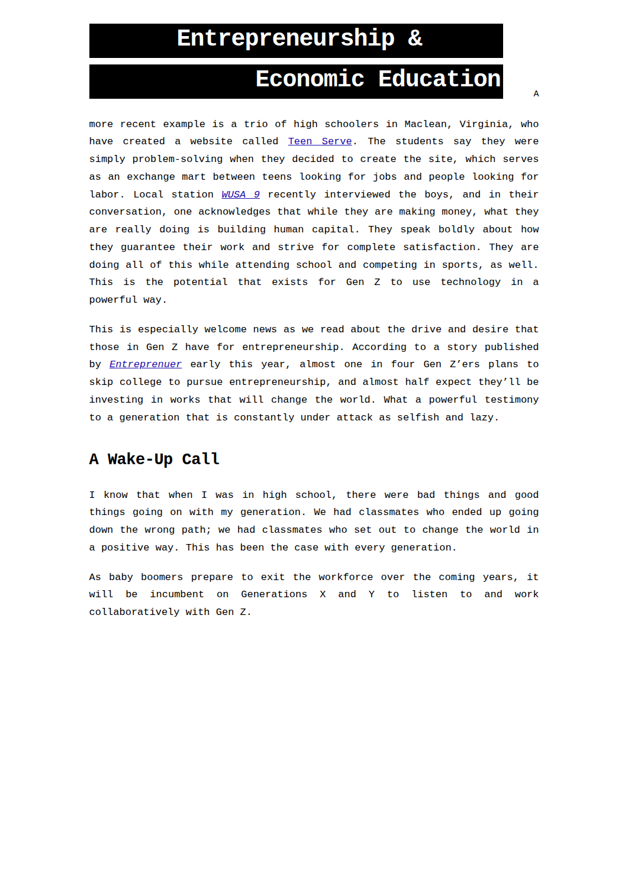Entrepreneurship &
Economic Education
A
more recent example is a trio of high schoolers in Maclean, Virginia, who have created a website called Teen Serve. The students say they were simply problem-solving when they decided to create the site, which serves as an exchange mart between teens looking for jobs and people looking for labor. Local station WUSA 9 recently interviewed the boys, and in their conversation, one acknowledges that while they are making money, what they are really doing is building human capital. They speak boldly about how they guarantee their work and strive for complete satisfaction. They are doing all of this while attending school and competing in sports, as well. This is the potential that exists for Gen Z to use technology in a powerful way.
This is especially welcome news as we read about the drive and desire that those in Gen Z have for entrepreneurship. According to a story published by Entreprenuer early this year, almost one in four Gen Z’ers plans to skip college to pursue entrepreneurship, and almost half expect they’ll be investing in works that will change the world. What a powerful testimony to a generation that is constantly under attack as selfish and lazy.
A Wake-Up Call
I know that when I was in high school, there were bad things and good things going on with my generation. We had classmates who ended up going down the wrong path; we had classmates who set out to change the world in a positive way. This has been the case with every generation.
As baby boomers prepare to exit the workforce over the coming years, it will be incumbent on Generations X and Y to listen to and work collaboratively with Gen Z.